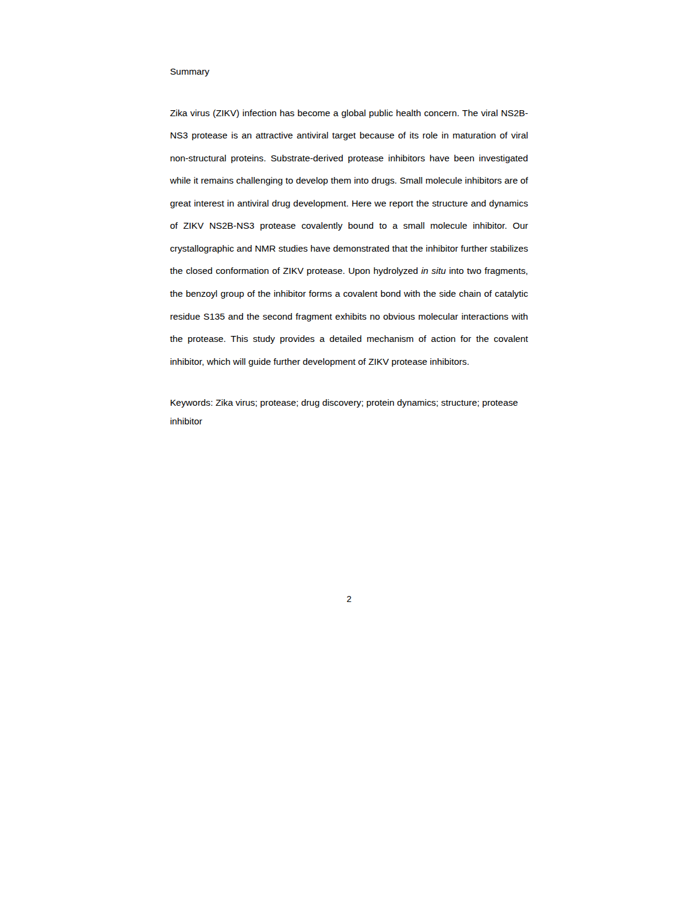Summary
Zika virus (ZIKV) infection has become a global public health concern. The viral NS2B-NS3 protease is an attractive antiviral target because of its role in maturation of viral non-structural proteins. Substrate-derived protease inhibitors have been investigated while it remains challenging to develop them into drugs. Small molecule inhibitors are of great interest in antiviral drug development. Here we report the structure and dynamics of ZIKV NS2B-NS3 protease covalently bound to a small molecule inhibitor. Our crystallographic and NMR studies have demonstrated that the inhibitor further stabilizes the closed conformation of ZIKV protease. Upon hydrolyzed in situ into two fragments, the benzoyl group of the inhibitor forms a covalent bond with the side chain of catalytic residue S135 and the second fragment exhibits no obvious molecular interactions with the protease. This study provides a detailed mechanism of action for the covalent inhibitor, which will guide further development of ZIKV protease inhibitors.
Keywords: Zika virus; protease; drug discovery; protein dynamics; structure; protease inhibitor
2